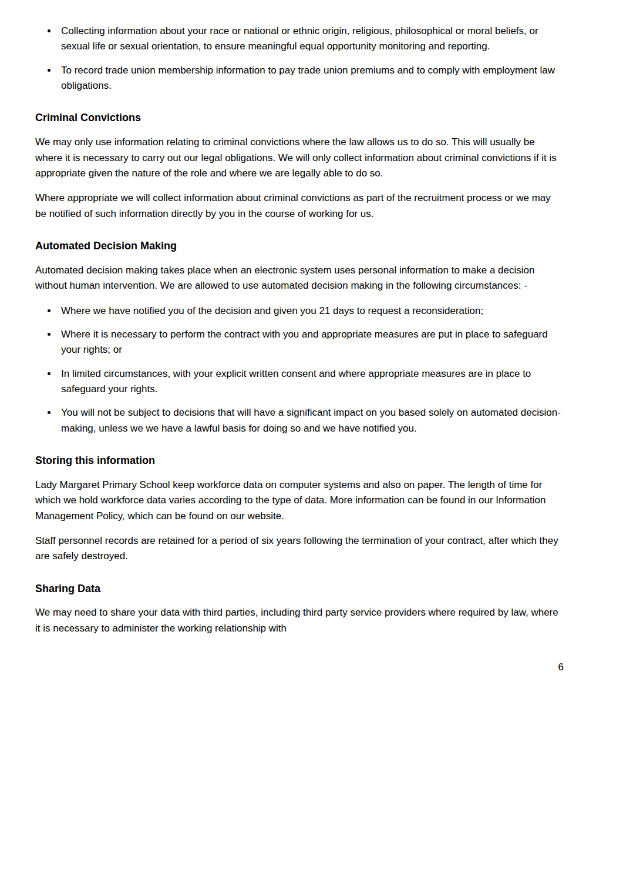Collecting information about your race or national or ethnic origin, religious, philosophical or moral beliefs, or sexual life or sexual orientation, to ensure meaningful equal opportunity monitoring and reporting.
To record trade union membership information to pay trade union premiums and to comply with employment law obligations.
Criminal Convictions
We may only use information relating to criminal convictions where the law allows us to do so. This will usually be where it is necessary to carry out our legal obligations. We will only collect information about criminal convictions if it is appropriate given the nature of the role and where we are legally able to do so.
Where appropriate we will collect information about criminal convictions as part of the recruitment process or we may be notified of such information directly by you in the course of working for us.
Automated Decision Making
Automated decision making takes place when an electronic system uses personal information to make a decision without human intervention. We are allowed to use automated decision making in the following circumstances: -
Where we have notified you of the decision and given you 21 days to request a reconsideration;
Where it is necessary to perform the contract with you and appropriate measures are put in place to safeguard your rights; or
In limited circumstances, with your explicit written consent and where appropriate measures are in place to safeguard your rights.
You will not be subject to decisions that will have a significant impact on you based solely on automated decision-making, unless we we have a lawful basis for doing so and we have notified you.
Storing this information
Lady Margaret Primary School keep workforce data on computer systems and also on paper. The length of time for which we hold workforce data varies according to the type of data. More information can be found in our Information Management Policy, which can be found on our website.
Staff personnel records are retained for a period of six years following the termination of your contract, after which they are safely destroyed.
Sharing Data
We may need to share your data with third parties, including third party service providers where required by law, where it is necessary to administer the working relationship with
6